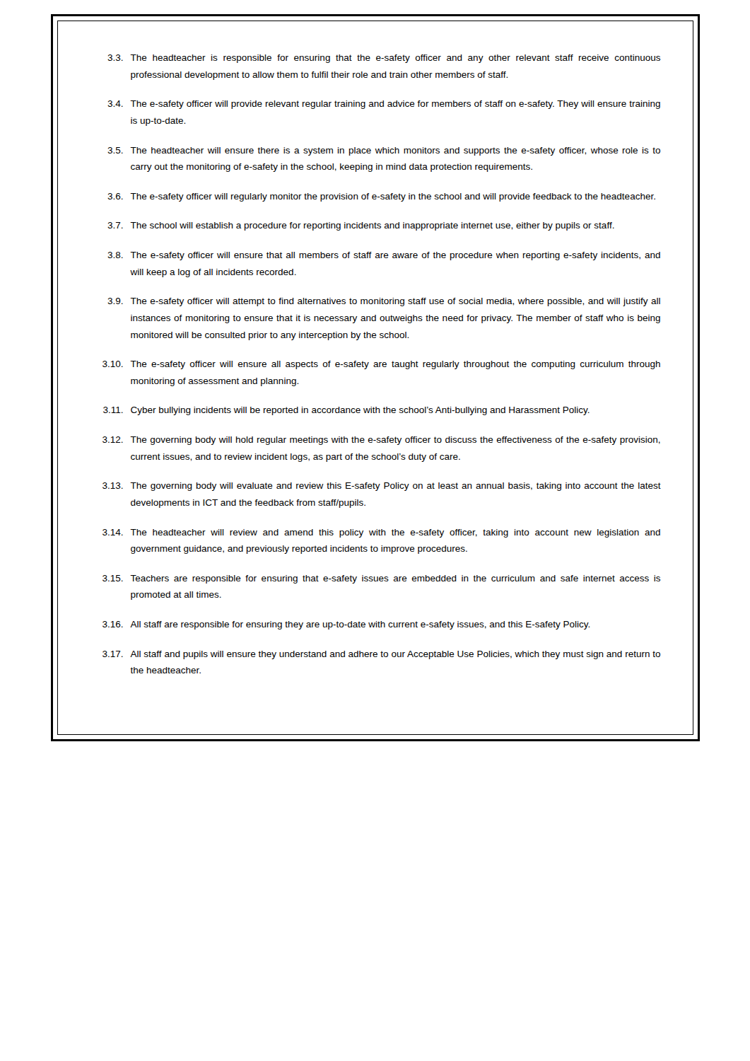3.3. The headteacher is responsible for ensuring that the e-safety officer and any other relevant staff receive continuous professional development to allow them to fulfil their role and train other members of staff.
3.4. The e-safety officer will provide relevant regular training and advice for members of staff on e-safety. They will ensure training is up-to-date.
3.5. The headteacher will ensure there is a system in place which monitors and supports the e-safety officer, whose role is to carry out the monitoring of e-safety in the school, keeping in mind data protection requirements.
3.6. The e-safety officer will regularly monitor the provision of e-safety in the school and will provide feedback to the headteacher.
3.7. The school will establish a procedure for reporting incidents and inappropriate internet use, either by pupils or staff.
3.8. The e-safety officer will ensure that all members of staff are aware of the procedure when reporting e-safety incidents, and will keep a log of all incidents recorded.
3.9. The e-safety officer will attempt to find alternatives to monitoring staff use of social media, where possible, and will justify all instances of monitoring to ensure that it is necessary and outweighs the need for privacy. The member of staff who is being monitored will be consulted prior to any interception by the school.
3.10. The e-safety officer will ensure all aspects of e-safety are taught regularly throughout the computing curriculum through monitoring of assessment and planning.
3.11. Cyber bullying incidents will be reported in accordance with the school’s Anti-bullying and Harassment Policy.
3.12. The governing body will hold regular meetings with the e-safety officer to discuss the effectiveness of the e-safety provision, current issues, and to review incident logs, as part of the school’s duty of care.
3.13. The governing body will evaluate and review this E-safety Policy on at least an annual basis, taking into account the latest developments in ICT and the feedback from staff/pupils.
3.14. The headteacher will review and amend this policy with the e-safety officer, taking into account new legislation and government guidance, and previously reported incidents to improve procedures.
3.15. Teachers are responsible for ensuring that e-safety issues are embedded in the curriculum and safe internet access is promoted at all times.
3.16. All staff are responsible for ensuring they are up-to-date with current e-safety issues, and this E-safety Policy.
3.17. All staff and pupils will ensure they understand and adhere to our Acceptable Use Policies, which they must sign and return to the headteacher.